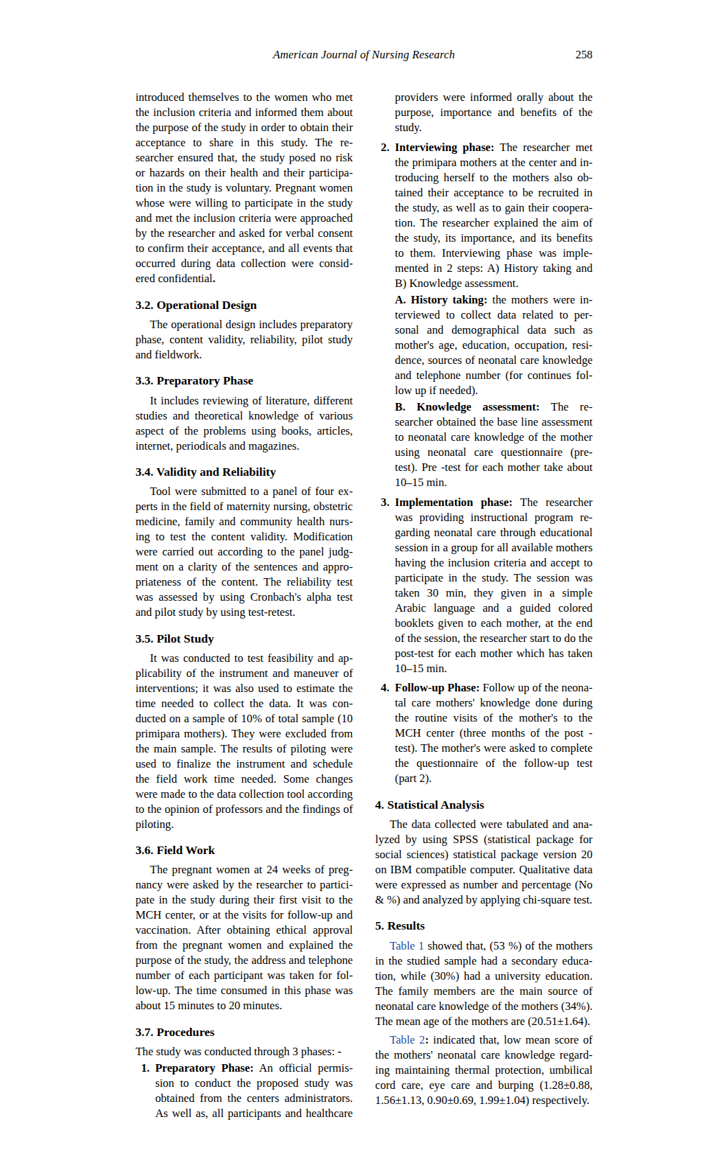American Journal of Nursing Research 258
introduced themselves to the women who met the inclusion criteria and informed them about the purpose of the study in order to obtain their acceptance to share in this study. The researcher ensured that, the study posed no risk or hazards on their health and their participation in the study is voluntary. Pregnant women whose were willing to participate in the study and met the inclusion criteria were approached by the researcher and asked for verbal consent to confirm their acceptance, and all events that occurred during data collection were considered confidential.
3.2. Operational Design
The operational design includes preparatory phase, content validity, reliability, pilot study and fieldwork.
3.3. Preparatory Phase
It includes reviewing of literature, different studies and theoretical knowledge of various aspect of the problems using books, articles, internet, periodicals and magazines.
3.4. Validity and Reliability
Tool were submitted to a panel of four experts in the field of maternity nursing, obstetric medicine, family and community health nursing to test the content validity. Modification were carried out according to the panel judgment on a clarity of the sentences and appropriateness of the content. The reliability test was assessed by using Cronbach's alpha test and pilot study by using test-retest.
3.5. Pilot Study
It was conducted to test feasibility and applicability of the instrument and maneuver of interventions; it was also used to estimate the time needed to collect the data. It was conducted on a sample of 10% of total sample (10 primipara mothers). They were excluded from the main sample. The results of piloting were used to finalize the instrument and schedule the field work time needed. Some changes were made to the data collection tool according to the opinion of professors and the findings of piloting.
3.6. Field Work
The pregnant women at 24 weeks of pregnancy were asked by the researcher to participate in the study during their first visit to the MCH center, or at the visits for follow-up and vaccination. After obtaining ethical approval from the pregnant women and explained the purpose of the study, the address and telephone number of each participant was taken for follow-up. The time consumed in this phase was about 15 minutes to 20 minutes.
3.7. Procedures
The study was conducted through 3 phases: -
Preparatory Phase: An official permission to conduct the proposed study was obtained from the centers administrators. As well as, all participants and healthcare providers were informed orally about the purpose, importance and benefits of the study.
Interviewing phase: The researcher met the primipara mothers at the center and introducing herself to the mothers also obtained their acceptance to be recruited in the study, as well as to gain their cooperation. The researcher explained the aim of the study, its importance, and its benefits to them. Interviewing phase was implemented in 2 steps: A) History taking and B) Knowledge assessment. A. History taking: the mothers were interviewed to collect data related to personal and demographical data such as mother's age, education, occupation, residence, sources of neonatal care knowledge and telephone number (for continues follow up if needed). B. Knowledge assessment: The researcher obtained the base line assessment to neonatal care knowledge of the mother using neonatal care questionnaire (pre-test). Pre -test for each mother take about 10–15 min.
Implementation phase: The researcher was providing instructional program regarding neonatal care through educational session in a group for all available mothers having the inclusion criteria and accept to participate in the study. The session was taken 30 min, they given in a simple Arabic language and a guided colored booklets given to each mother, at the end of the session, the researcher start to do the post-test for each mother which has taken 10–15 min.
Follow-up Phase: Follow up of the neonatal care mothers' knowledge done during the routine visits of the mother's to the MCH center (three months of the post -test). The mother's were asked to complete the questionnaire of the follow-up test (part 2).
4. Statistical Analysis
The data collected were tabulated and analyzed by using SPSS (statistical package for social sciences) statistical package version 20 on IBM compatible computer. Qualitative data were expressed as number and percentage (No & %) and analyzed by applying chi-square test.
5. Results
Table 1 showed that, (53 %) of the mothers in the studied sample had a secondary education, while (30%) had a university education. The family members are the main source of neonatal care knowledge of the mothers (34%). The mean age of the mothers are (20.51±1.64).
Table 2: indicated that, low mean score of the mothers' neonatal care knowledge regarding maintaining thermal protection, umbilical cord care, eye care and burping (1.28±0.88, 1.56±1.13, 0.90±0.69, 1.99±1.04) respectively.